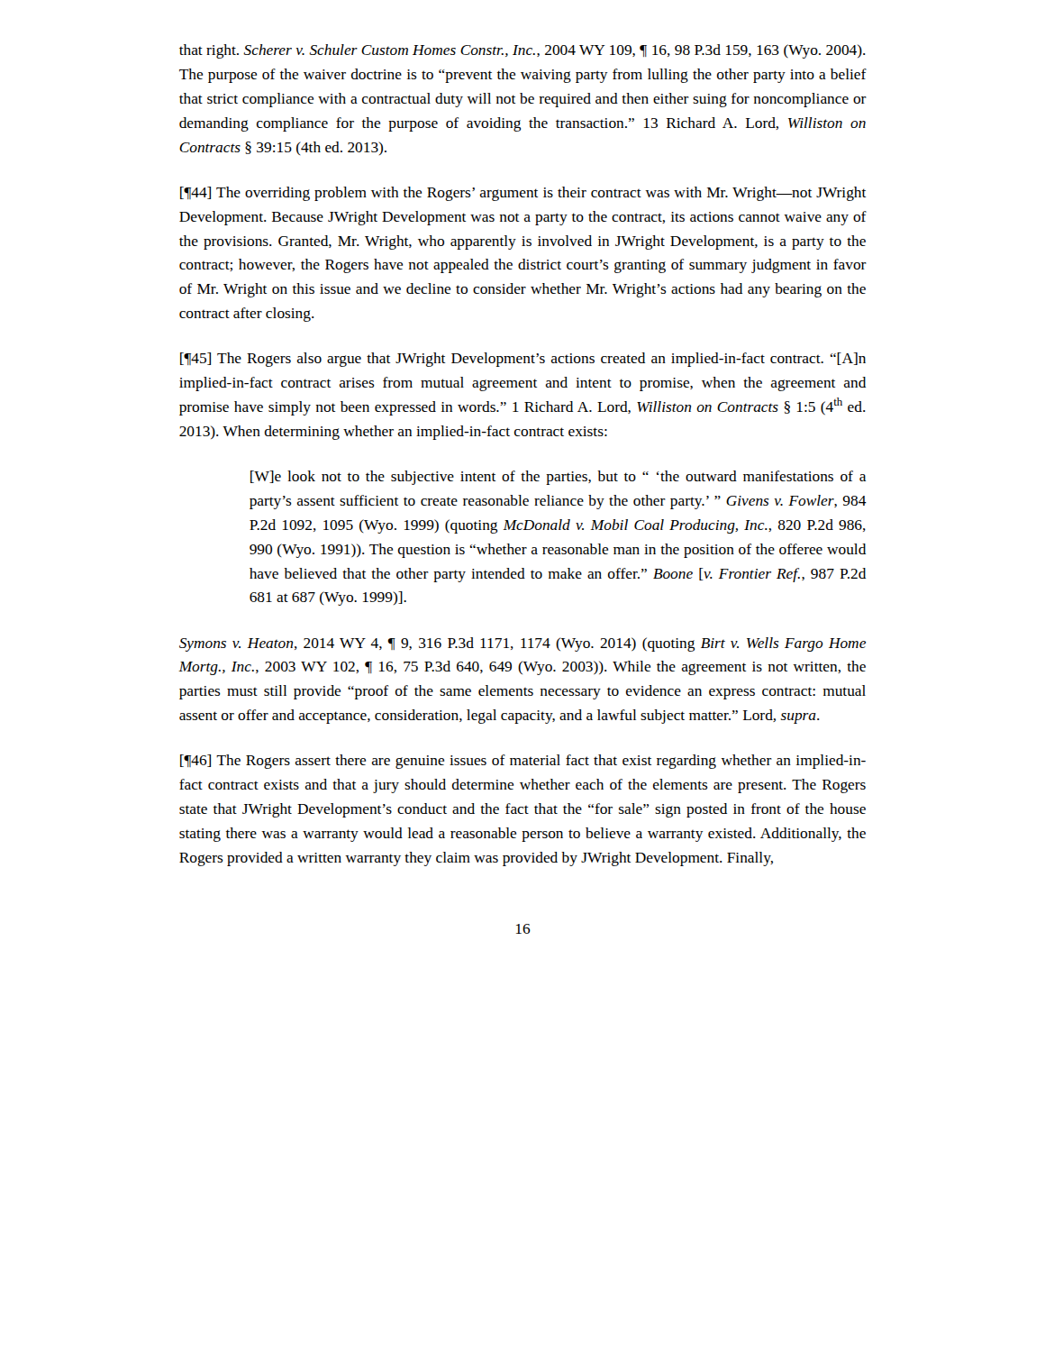that right. Scherer v. Schuler Custom Homes Constr., Inc., 2004 WY 109, ¶ 16, 98 P.3d 159, 163 (Wyo. 2004). The purpose of the waiver doctrine is to “prevent the waiving party from lulling the other party into a belief that strict compliance with a contractual duty will not be required and then either suing for noncompliance or demanding compliance for the purpose of avoiding the transaction.” 13 Richard A. Lord, Williston on Contracts § 39:15 (4th ed. 2013).
[¶44] The overriding problem with the Rogers’ argument is their contract was with Mr. Wright—not JWright Development. Because JWright Development was not a party to the contract, its actions cannot waive any of the provisions. Granted, Mr. Wright, who apparently is involved in JWright Development, is a party to the contract; however, the Rogers have not appealed the district court’s granting of summary judgment in favor of Mr. Wright on this issue and we decline to consider whether Mr. Wright’s actions had any bearing on the contract after closing.
[¶45] The Rogers also argue that JWright Development’s actions created an implied-in-fact contract. “[A]n implied-in-fact contract arises from mutual agreement and intent to promise, when the agreement and promise have simply not been expressed in words.” 1 Richard A. Lord, Williston on Contracts § 1:5 (4th ed. 2013). When determining whether an implied-in-fact contract exists:
[W]e look not to the subjective intent of the parties, but to “ ‘the outward manifestations of a party’s assent sufficient to create reasonable reliance by the other party.’ ” Givens v. Fowler, 984 P.2d 1092, 1095 (Wyo. 1999) (quoting McDonald v. Mobil Coal Producing, Inc., 820 P.2d 986, 990 (Wyo. 1991)). The question is “whether a reasonable man in the position of the offeree would have believed that the other party intended to make an offer.” Boone [v. Frontier Ref., 987 P.2d 681 at 687 (Wyo. 1999)].
Symons v. Heaton, 2014 WY 4, ¶ 9, 316 P.3d 1171, 1174 (Wyo. 2014) (quoting Birt v. Wells Fargo Home Mortg., Inc., 2003 WY 102, ¶ 16, 75 P.3d 640, 649 (Wyo. 2003)). While the agreement is not written, the parties must still provide “proof of the same elements necessary to evidence an express contract: mutual assent or offer and acceptance, consideration, legal capacity, and a lawful subject matter.” Lord, supra.
[¶46] The Rogers assert there are genuine issues of material fact that exist regarding whether an implied-in-fact contract exists and that a jury should determine whether each of the elements are present. The Rogers state that JWright Development’s conduct and the fact that the “for sale” sign posted in front of the house stating there was a warranty would lead a reasonable person to believe a warranty existed. Additionally, the Rogers provided a written warranty they claim was provided by JWright Development. Finally,
16